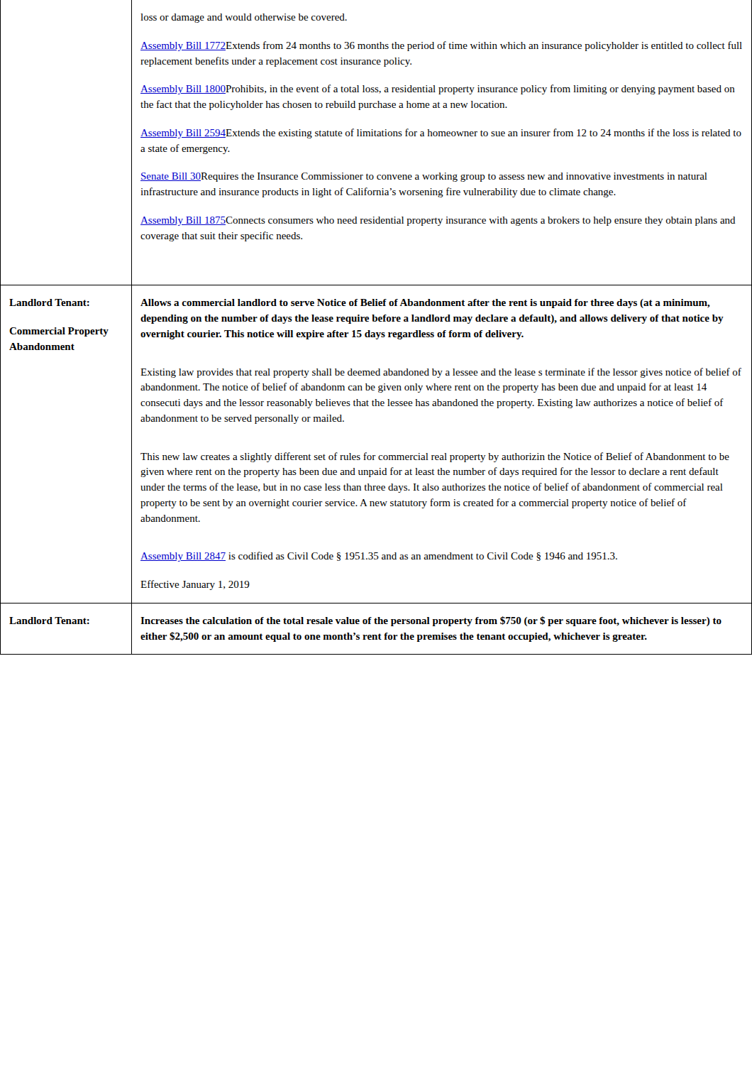| | loss or damage and would otherwise be covered. Assembly Bill 1772 Extends from 24 months to 36 months the period of time within which an insurance policyholder is entitled to collect full replacement benefits under a replacement cost insurance policy. Assembly Bill 1800 Prohibits, in the event of a total loss, a residential property insurance policy from limiting or denying payment based on the fact that the policyholder has chosen to rebuild purchase a home at a new location. Assembly Bill 2594 Extends the existing statute of limitations for a homeowner to sue an insurer from 12 to 24 months if the loss is related to a state of emergency. Senate Bill 30 Requires the Insurance Commissioner to convene a working group to assess new and innovative investments in natural infrastructure and insurance products in light of California’s worsening fire vulnerability due to climate change. Assembly Bill 1875 Connects consumers who need residential property insurance with agents a brokers to help ensure they obtain plans and coverage that suit their specific needs. |
| Landlord Tenant: Commercial Property Abandonment | Allows a commercial landlord to serve Notice of Belief of Abandonment after the rent is unpaid for three days (at a minimum, depending on the number of days the lease require before a landlord may declare a default), and allows delivery of that notice by overnight courier. This notice will expire after 15 days regardless of form of delivery. Existing law provides that real property shall be deemed abandoned by a lessee and the lease s terminate if the lessor gives notice of belief of abandonment. The notice of belief of abandonm can be given only where rent on the property has been due and unpaid for at least 14 consecuti days and the lessor reasonably believes that the lessee has abandoned the property. Existing law authorizes a notice of belief of abandonment to be served personally or mailed. This new law creates a slightly different set of rules for commercial real property by authorizin the Notice of Belief of Abandonment to be given where rent on the property has been due and unpaid for at least the number of days required for the lessor to declare a rent default under the terms of the lease, but in no case less than three days. It also authorizes the notice of belief of abandonment of commercial real property to be sent by an overnight courier service. A new statutory form is created for a commercial property notice of belief of abandonment. Assembly Bill 2847 is codified as Civil Code § 1951.35 and as an amendment to Civil Code § 1946 and 1951.3. Effective January 1, 2019 |
| Landlord Tenant: | Increases the calculation of the total resale value of the personal property from $750 (or $ per square foot, whichever is lesser) to either $2,500 or an amount equal to one month’s rent for the premises the tenant occupied, whichever is greater. |